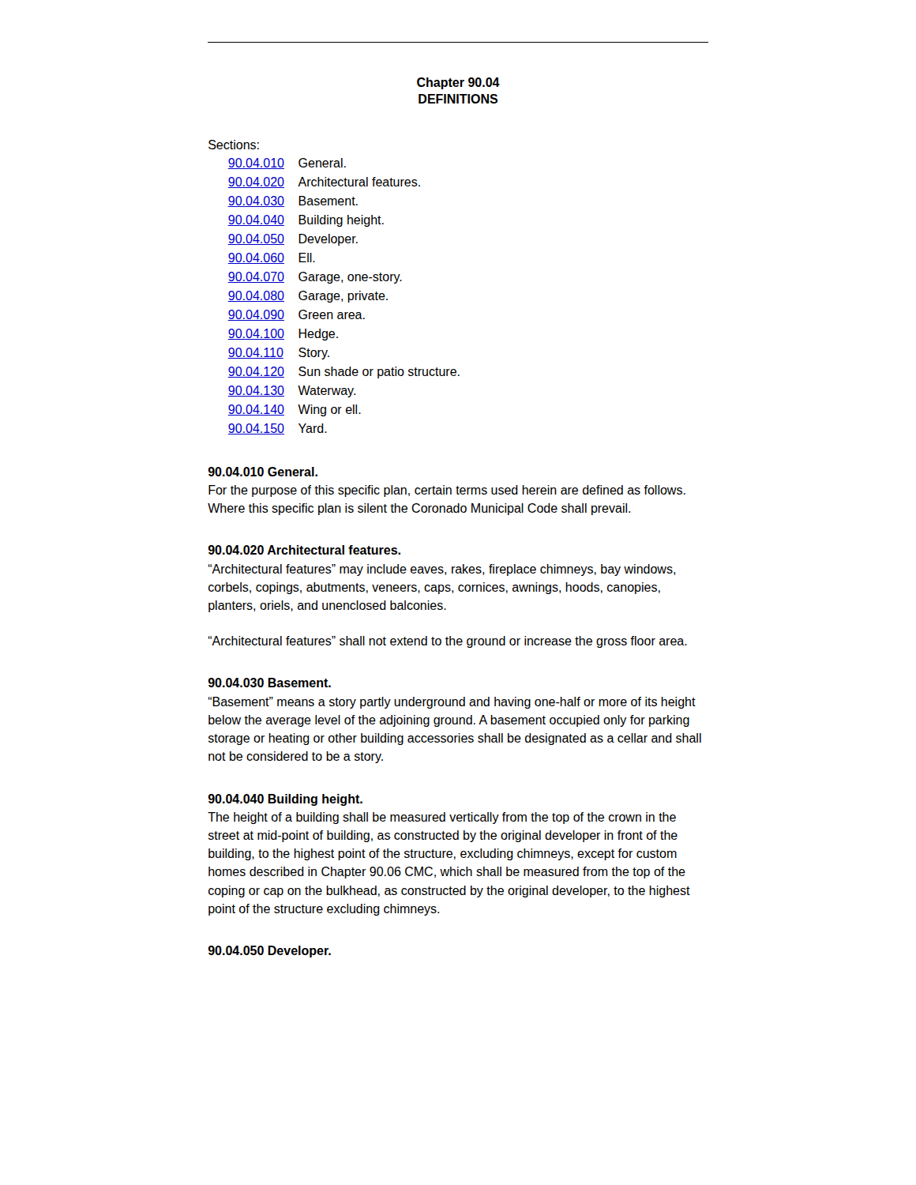Chapter 90.04
DEFINITIONS
Sections:
| 90.04.010 | General. |
| 90.04.020 | Architectural features. |
| 90.04.030 | Basement. |
| 90.04.040 | Building height. |
| 90.04.050 | Developer. |
| 90.04.060 | Ell. |
| 90.04.070 | Garage, one-story. |
| 90.04.080 | Garage, private. |
| 90.04.090 | Green area. |
| 90.04.100 | Hedge. |
| 90.04.110 | Story. |
| 90.04.120 | Sun shade or patio structure. |
| 90.04.130 | Waterway. |
| 90.04.140 | Wing or ell. |
| 90.04.150 | Yard. |
90.04.010 General.
For the purpose of this specific plan, certain terms used herein are defined as follows. Where this specific plan is silent the Coronado Municipal Code shall prevail.
90.04.020 Architectural features.
“Architectural features” may include eaves, rakes, fireplace chimneys, bay windows, corbels, copings, abutments, veneers, caps, cornices, awnings, hoods, canopies, planters, oriels, and unenclosed balconies.
“Architectural features” shall not extend to the ground or increase the gross floor area.
90.04.030 Basement.
“Basement” means a story partly underground and having one-half or more of its height below the average level of the adjoining ground. A basement occupied only for parking storage or heating or other building accessories shall be designated as a cellar and shall not be considered to be a story.
90.04.040 Building height.
The height of a building shall be measured vertically from the top of the crown in the street at mid-point of building, as constructed by the original developer in front of the building, to the highest point of the structure, excluding chimneys, except for custom homes described in Chapter 90.06 CMC, which shall be measured from the top of the coping or cap on the bulkhead, as constructed by the original developer, to the highest point of the structure excluding chimneys.
90.04.050 Developer.